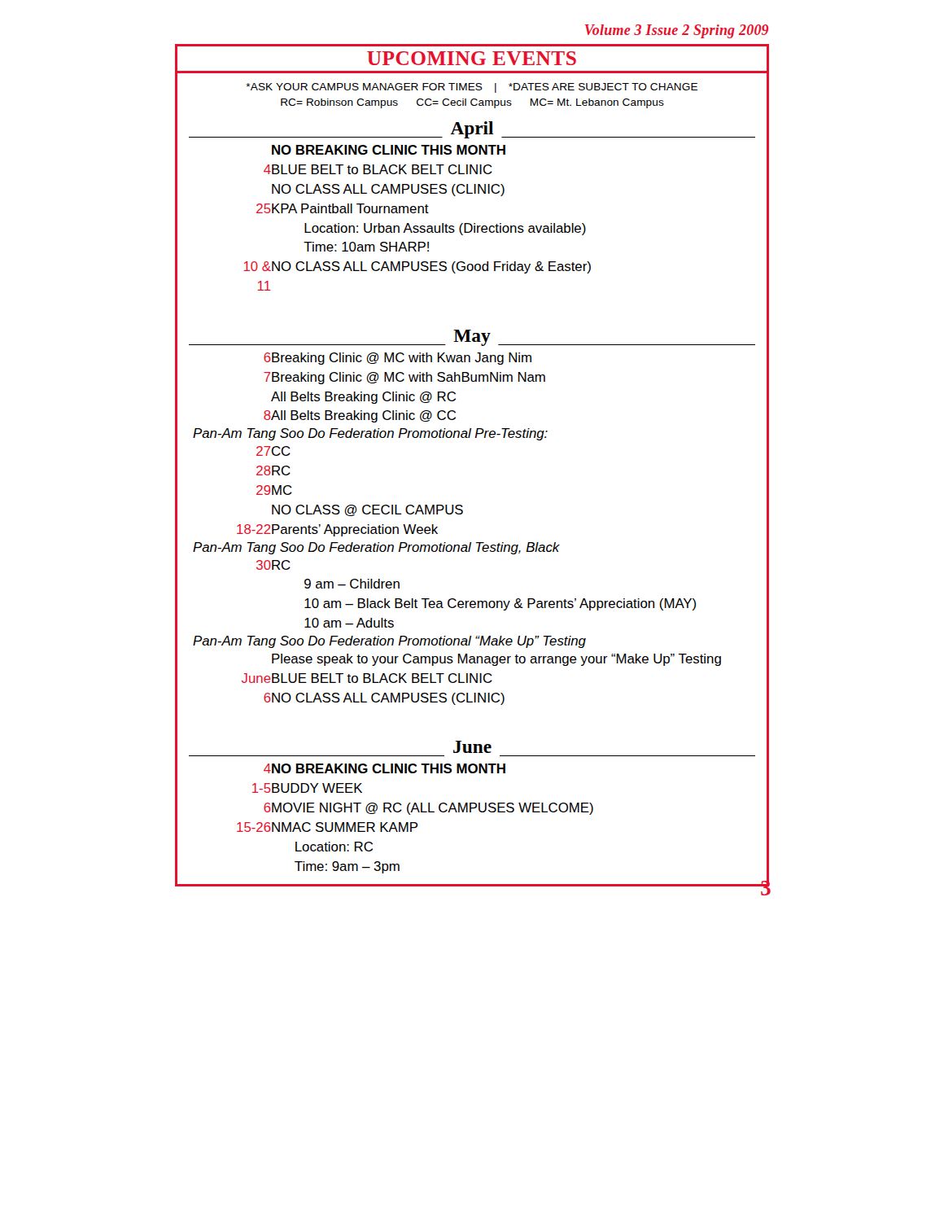Volume 3 Issue 2 Spring 2009
UPCOMING EVENTS
*ASK YOUR CAMPUS MANAGER FOR TIMES|*DATES ARE SUBJECT TO CHANGE
RC= Robinson CampusCC= Cecil Campus MC= Mt. Lebanon Campus
April
| | NO BREAKING CLINIC THIS MONTH |
| 4 | BLUE BELT to BLACK BELT CLINIC |
| | NO CLASS ALL CAMPUSES (CLINIC) |
| 25 | KPA Paintball Tournament |
| | Location: Urban Assaults (Directions available) |
| | Time: 10am SHARP! |
| 10 & | NO CLASS ALL CAMPUSES (Good Friday & Easter) |
| 11 | |
May
| 6 | Breaking Clinic @ MC with Kwan Jang Nim |
| 7 | Breaking Clinic @ MC with SahBumNim Nam |
| | All Belts Breaking Clinic @ RC |
| 8 | All Belts Breaking Clinic @ CC |
Pan-Am Tang Soo Do Federation Promotional Pre-Testing:
| 27 | CC |
| 28 | RC |
| 29 | MC |
| | NO CLASS @ CECIL CAMPUS |
| 18-22 | Parents’ Appreciation Week |
Pan-Am Tang Soo Do Federation Promotional Testing, Black
| 30 | RC |
| | 9 am – Children |
| | 10 am – Black Belt Tea Ceremony & Parents’ Appreciation (MAY) |
| | 10 am – Adults |
Pan-Am Tang Soo Do Federation Promotional “Make Up” Testing
| | Please speak to your Campus Manager to arrange your “Make Up” Testing |
| June | BLUE BELT to BLACK BELT CLINIC |
| 6 | NO CLASS ALL CAMPUSES (CLINIC) |
June
| 4 | NO BREAKING CLINIC THIS MONTH |
| 1-5 | BUDDY WEEK |
| 6 | MOVIE NIGHT @ RC (ALL CAMPUSES WELCOME) |
| 15-26 | NMAC SUMMER KAMP |
| | Location: RC |
| | Time: 9am – 3pm |
3